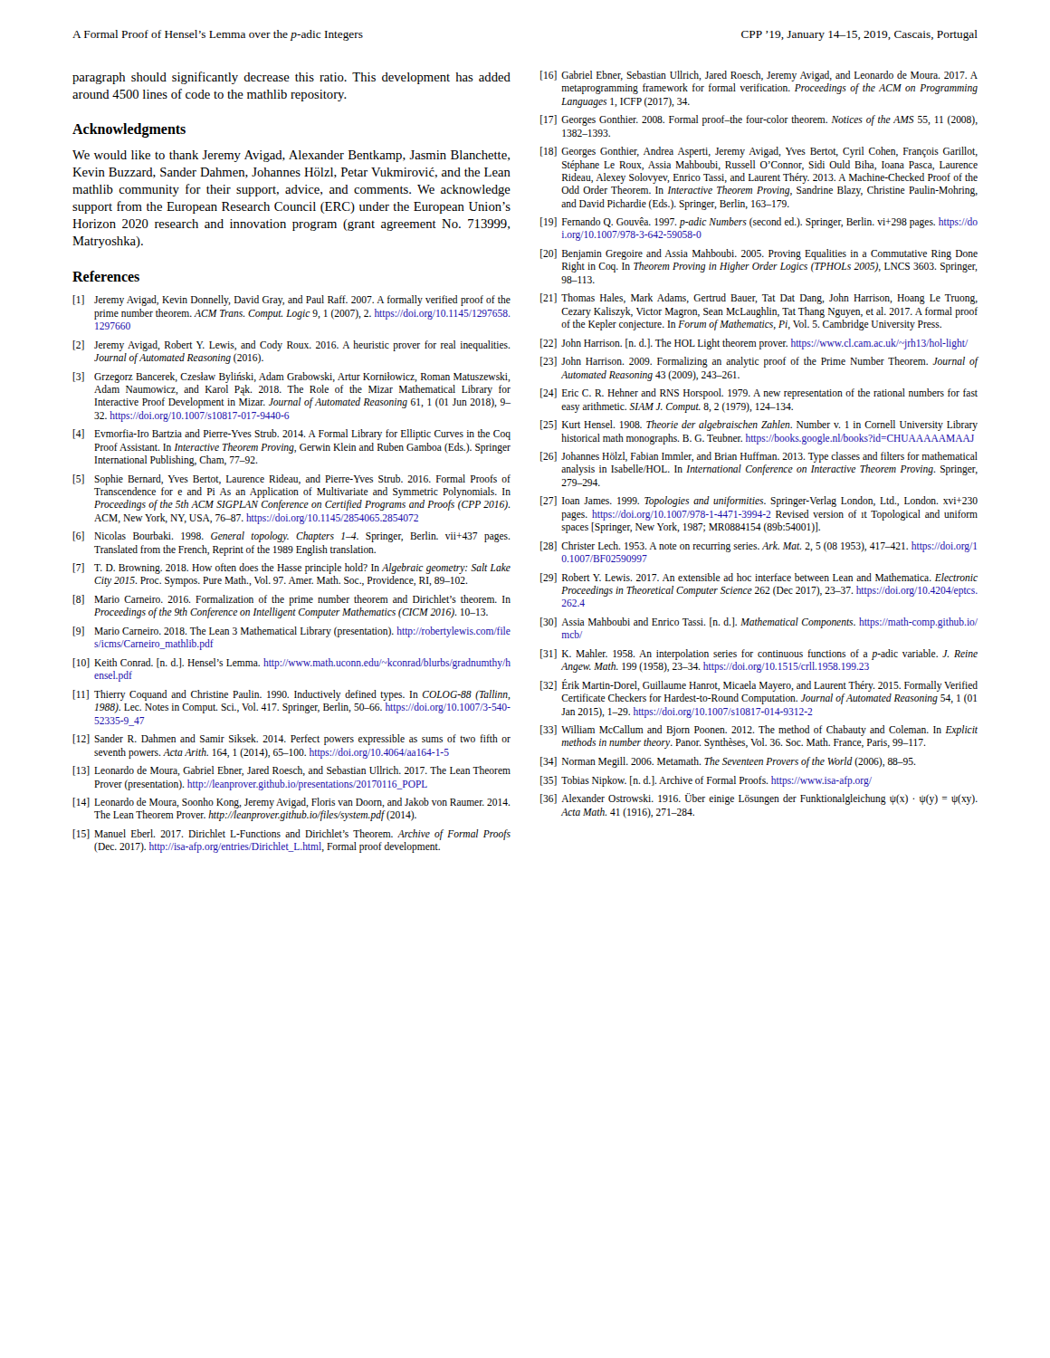A Formal Proof of Hensel’s Lemma over the p-adic Integers
CPP ’19, January 14–15, 2019, Cascais, Portugal
paragraph should significantly decrease this ratio. This development has added around 4500 lines of code to the mathlib repository.
Acknowledgments
We would like to thank Jeremy Avigad, Alexander Bentkamp, Jasmin Blanchette, Kevin Buzzard, Sander Dahmen, Johannes Hölzl, Petar Vukmirović, and the Lean mathlib community for their support, advice, and comments. We acknowledge support from the European Research Council (ERC) under the European Union’s Horizon 2020 research and innovation program (grant agreement No. 713999, Matryoshka).
References
[1] Jeremy Avigad, Kevin Donnelly, David Gray, and Paul Raff. 2007. A formally verified proof of the prime number theorem. ACM Trans. Comput. Logic 9, 1 (2007), 2. https://doi.org/10.1145/1297658.1297660
[2] Jeremy Avigad, Robert Y. Lewis, and Cody Roux. 2016. A heuristic prover for real inequalities. Journal of Automated Reasoning (2016).
[3] Grzegorz Bancerek, Czesław Byliński, Adam Grabowski, Artur Korniłowicz, Roman Matuszewski, Adam Naumowicz, and Karol Pąk. 2018. The Role of the Mizar Mathematical Library for Interactive Proof Development in Mizar. Journal of Automated Reasoning 61, 1 (01 Jun 2018), 9–32. https://doi.org/10.1007/s10817-017-9440-6
[4] Evmorfia-Iro Bartzia and Pierre-Yves Strub. 2014. A Formal Library for Elliptic Curves in the Coq Proof Assistant. In Interactive Theorem Proving, Gerwin Klein and Ruben Gamboa (Eds.). Springer International Publishing, Cham, 77–92.
[5] Sophie Bernard, Yves Bertot, Laurence Rideau, and Pierre-Yves Strub. 2016. Formal Proofs of Transcendence for e and Pi As an Application of Multivariate and Symmetric Polynomials. In Proceedings of the 5th ACM SIGPLAN Conference on Certified Programs and Proofs (CPP 2016). ACM, New York, NY, USA, 76–87. https://doi.org/10.1145/2854065.2854072
[6] Nicolas Bourbaki. 1998. General topology. Chapters 1–4. Springer, Berlin. vii+437 pages. Translated from the French, Reprint of the 1989 English translation.
[7] T. D. Browning. 2018. How often does the Hasse principle hold? In Algebraic geometry: Salt Lake City 2015. Proc. Sympos. Pure Math., Vol. 97. Amer. Math. Soc., Providence, RI, 89–102.
[8] Mario Carneiro. 2016. Formalization of the prime number theorem and Dirichlet’s theorem. In Proceedings of the 9th Conference on Intelligent Computer Mathematics (CICM 2016). 10–13.
[9] Mario Carneiro. 2018. The Lean 3 Mathematical Library (presentation). http://robertylewis.com/files/icms/Carneiro_mathlib.pdf
[10] Keith Conrad. [n. d.]. Hensel’s Lemma. http://www.math.uconn.edu/~kconrad/blurbs/gradnumthy/hensel.pdf
[11] Thierry Coquand and Christine Paulin. 1990. Inductively defined types. In COLOG-88 (Tallinn, 1988). Lec. Notes in Comput. Sci., Vol. 417. Springer, Berlin, 50–66. https://doi.org/10.1007/3-540-52335-9_47
[12] Sander R. Dahmen and Samir Siksek. 2014. Perfect powers expressible as sums of two fifth or seventh powers. Acta Arith. 164, 1 (2014), 65–100. https://doi.org/10.4064/aa164-1-5
[13] Leonardo de Moura, Gabriel Ebner, Jared Roesch, and Sebastian Ullrich. 2017. The Lean Theorem Prover (presentation). http://leanprover.github.io/presentations/20170116_POPL
[14] Leonardo de Moura, Soonho Kong, Jeremy Avigad, Floris van Doorn, and Jakob von Raumer. 2014. The Lean Theorem Prover. http://leanprover.github.io/files/system.pdf (2014).
[15] Manuel Eberl. 2017. Dirichlet L-Functions and Dirichlet’s Theorem. Archive of Formal Proofs (Dec. 2017). http://isa-afp.org/entries/Dirichlet_L.html, Formal proof development.
[16] Gabriel Ebner, Sebastian Ullrich, Jared Roesch, Jeremy Avigad, and Leonardo de Moura. 2017. A metaprogramming framework for formal verification. Proceedings of the ACM on Programming Languages 1, ICFP (2017), 34.
[17] Georges Gonthier. 2008. Formal proof–the four-color theorem. Notices of the AMS 55, 11 (2008), 1382–1393.
[18] Georges Gonthier, Andrea Asperti, Jeremy Avigad, Yves Bertot, Cyril Cohen, François Garillot, Stéphane Le Roux, Assia Mahboubi, Russell O’Connor, Sidi Ould Biha, Ioana Pasca, Laurence Rideau, Alexey Solovyev, Enrico Tassi, and Laurent Théry. 2013. A Machine-Checked Proof of the Odd Order Theorem. In Interactive Theorem Proving, Sandrine Blazy, Christine Paulin-Mohring, and David Pichardie (Eds.). Springer, Berlin, 163–179.
[19] Fernando Q. Gouvêa. 1997. p-adic Numbers (second ed.). Springer, Berlin. vi+298 pages. https://doi.org/10.1007/978-3-642-59058-0
[20] Benjamin Gregoire and Assia Mahboubi. 2005. Proving Equalities in a Commutative Ring Done Right in Coq. In Theorem Proving in Higher Order Logics (TPHOLs 2005), LNCS 3603. Springer, 98–113.
[21] Thomas Hales, Mark Adams, Gertrud Bauer, Tat Dat Dang, John Harrison, Hoang Le Truong, Cezary Kaliszyk, Victor Magron, Sean McLaughlin, Tat Thang Nguyen, et al. 2017. A formal proof of the Kepler conjecture. In Forum of Mathematics, Pi, Vol. 5. Cambridge University Press.
[22] John Harrison. [n. d.]. The HOL Light theorem prover. https://www.cl.cam.ac.uk/~jrh13/hol-light/
[23] John Harrison. 2009. Formalizing an analytic proof of the Prime Number Theorem. Journal of Automated Reasoning 43 (2009), 243–261.
[24] Eric C. R. Hehner and RNS Horspool. 1979. A new representation of the rational numbers for fast easy arithmetic. SIAM J. Comput. 8, 2 (1979), 124–134.
[25] Kurt Hensel. 1908. Theorie der algebraischen Zahlen. Number v. 1 in Cornell University Library historical math monographs. B. G. Teubner. https://books.google.nl/books?id=CHUAAAAAMAAJ
[26] Johannes Hölzl, Fabian Immler, and Brian Huffman. 2013. Type classes and filters for mathematical analysis in Isabelle/HOL. In International Conference on Interactive Theorem Proving. Springer, 279–294.
[27] Ioan James. 1999. Topologies and uniformities. Springer-Verlag London, Ltd., London. xvi+230 pages. https://doi.org/10.1007/978-1-4471-3994-2 Revised version of ıt Topological and uniform spaces [Springer, New York, 1987; MR0884154 (89b:54001)].
[28] Christer Lech. 1953. A note on recurring series. Ark. Mat. 2, 5 (08 1953), 417–421. https://doi.org/10.1007/BF02590997
[29] Robert Y. Lewis. 2017. An extensible ad hoc interface between Lean and Mathematica. Electronic Proceedings in Theoretical Computer Science 262 (Dec 2017), 23–37. https://doi.org/10.4204/eptcs.262.4
[30] Assia Mahboubi and Enrico Tassi. [n. d.]. Mathematical Components. https://math-comp.github.io/mcb/
[31] K. Mahler. 1958. An interpolation series for continuous functions of a p-adic variable. J. Reine Angew. Math. 199 (1958), 23–34. https://doi.org/10.1515/crll.1958.199.23
[32] Érik Martin-Dorel, Guillaume Hanrot, Micaela Mayero, and Laurent Théry. 2015. Formally Verified Certificate Checkers for Hardest-to-Round Computation. Journal of Automated Reasoning 54, 1 (01 Jan 2015), 1–29. https://doi.org/10.1007/s10817-014-9312-2
[33] William McCallum and Bjorn Poonen. 2012. The method of Chabauty and Coleman. In Explicit methods in number theory. Panor. Synthèses, Vol. 36. Soc. Math. France, Paris, 99–117.
[34] Norman Megill. 2006. Metamath. The Seventeen Provers of the World (2006), 88–95.
[35] Tobias Nipkow. [n. d.]. Archive of Formal Proofs. https://www.isa-afp.org/
[36] Alexander Ostrowski. 1916. Über einige Lösungen der Funktionalgleichung ψ(x) · ψ(y) = ψ(xy). Acta Math. 41 (1916), 271–284.